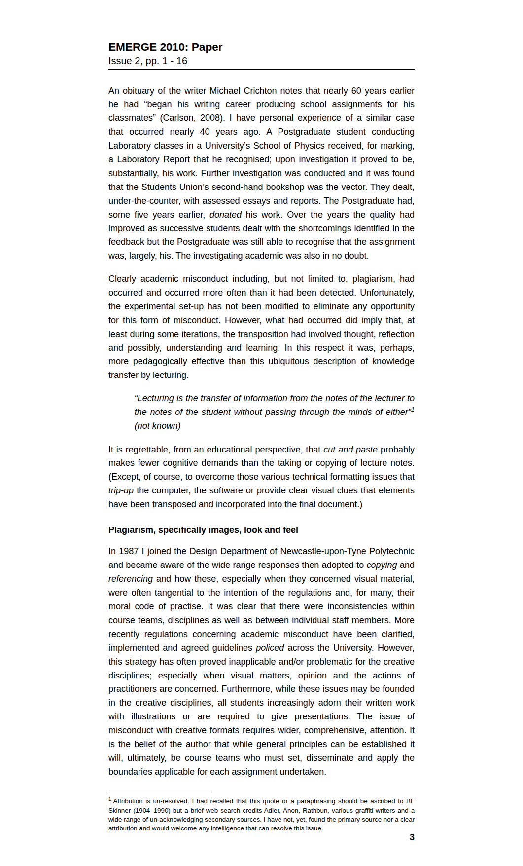EMERGE 2010: Paper
Issue 2, pp. 1 - 16
An obituary of the writer Michael Crichton notes that nearly 60 years earlier he had “began his writing career producing school assignments for his classmates” (Carlson, 2008). I have personal experience of a similar case that occurred nearly 40 years ago. A Postgraduate student conducting Laboratory classes in a University’s School of Physics received, for marking, a Laboratory Report that he recognised; upon investigation it proved to be, substantially, his work. Further investigation was conducted and it was found that the Students Union’s second-hand bookshop was the vector. They dealt, under-the-counter, with assessed essays and reports. The Postgraduate had, some five years earlier, donated his work. Over the years the quality had improved as successive students dealt with the shortcomings identified in the feedback but the Postgraduate was still able to recognise that the assignment was, largely, his. The investigating academic was also in no doubt.
Clearly academic misconduct including, but not limited to, plagiarism, had occurred and occurred more often than it had been detected. Unfortunately, the experimental set-up has not been modified to eliminate any opportunity for this form of misconduct. However, what had occurred did imply that, at least during some iterations, the transposition had involved thought, reflection and possibly, understanding and learning. In this respect it was, perhaps, more pedagogically effective than this ubiquitous description of knowledge transfer by lecturing.
“Lecturing is the transfer of information from the notes of the lecturer to the notes of the student without passing through the minds of either”1 (not known)
It is regrettable, from an educational perspective, that cut and paste probably makes fewer cognitive demands than the taking or copying of lecture notes. (Except, of course, to overcome those various technical formatting issues that trip-up the computer, the software or provide clear visual clues that elements have been transposed and incorporated into the final document.)
Plagiarism, specifically images, look and feel
In 1987 I joined the Design Department of Newcastle-upon-Tyne Polytechnic and became aware of the wide range responses then adopted to copying and referencing and how these, especially when they concerned visual material, were often tangential to the intention of the regulations and, for many, their moral code of practise. It was clear that there were inconsistencies within course teams, disciplines as well as between individual staff members. More recently regulations concerning academic misconduct have been clarified, implemented and agreed guidelines policed across the University. However, this strategy has often proved inapplicable and/or problematic for the creative disciplines; especially when visual matters, opinion and the actions of practitioners are concerned. Furthermore, while these issues may be founded in the creative disciplines, all students increasingly adorn their written work with illustrations or are required to give presentations. The issue of misconduct with creative formats requires wider, comprehensive, attention. It is the belief of the author that while general principles can be established it will, ultimately, be course teams who must set, disseminate and apply the boundaries applicable for each assignment undertaken.
1 Attribution is un-resolved. I had recalled that this quote or a paraphrasing should be ascribed to BF Skinner (1904–1990) but a brief web search credits Adler, Anon, Rathbun, various graffiti writers and a wide range of un-acknowledging secondary sources. I have not, yet, found the primary source nor a clear attribution and would welcome any intelligence that can resolve this issue.
3